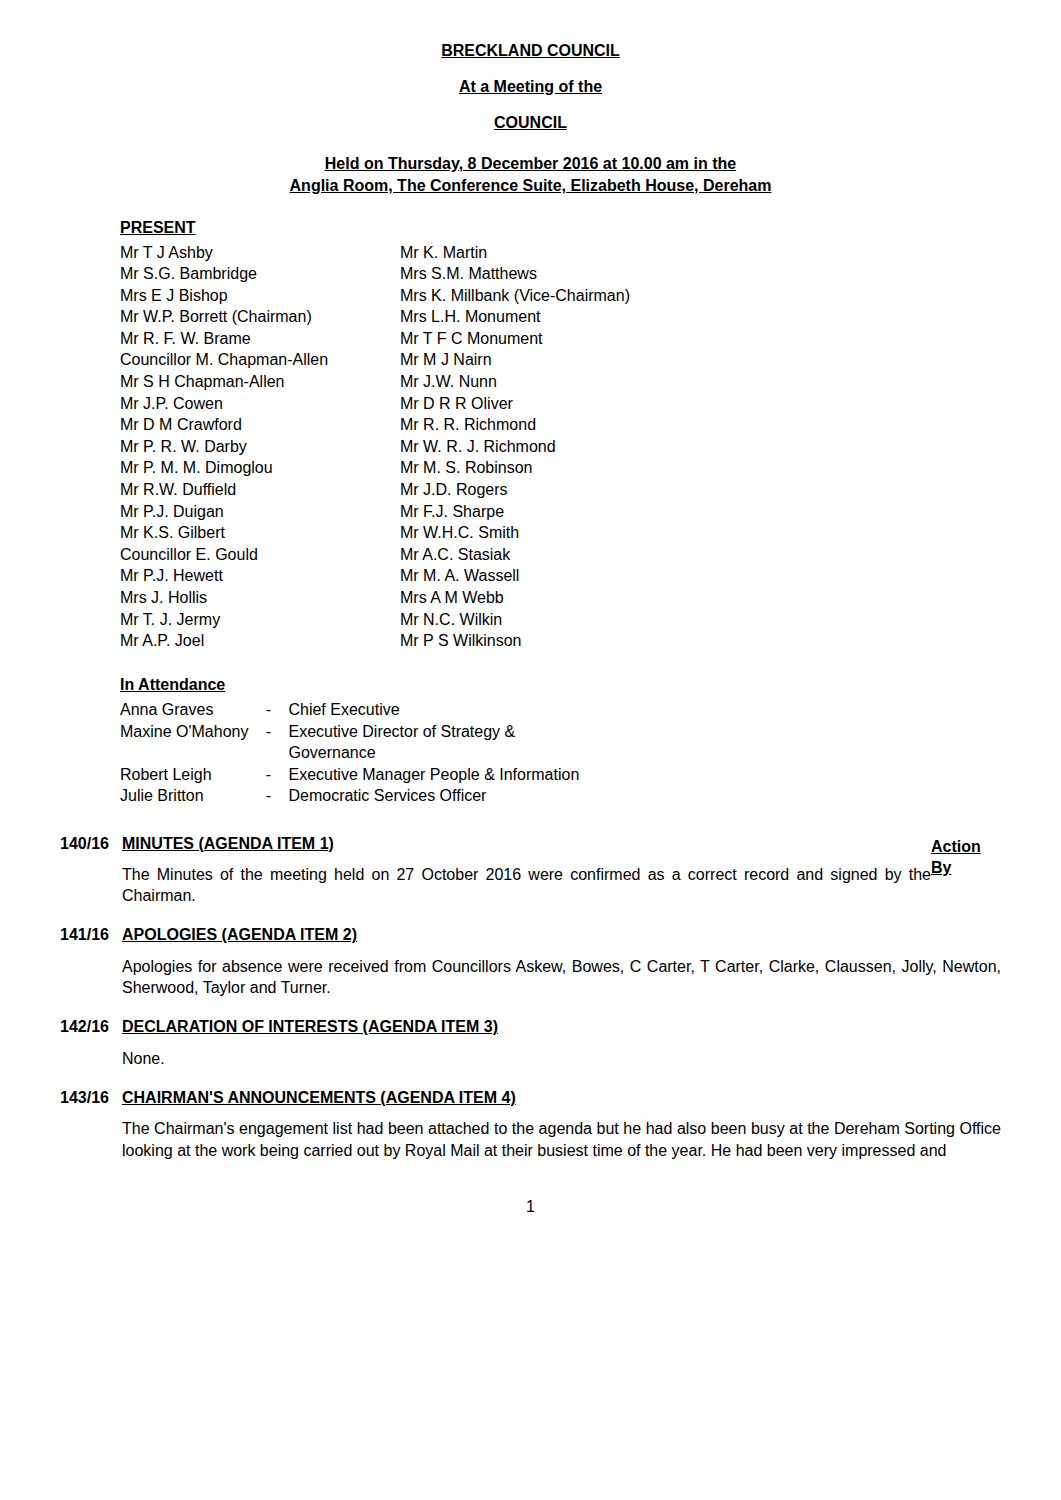BRECKLAND COUNCIL
At a Meeting of the
COUNCIL
Held on Thursday, 8 December 2016 at 10.00 am in the
Anglia Room, The Conference Suite, Elizabeth House, Dereham
PRESENT
| Mr T J Ashby | Mr K. Martin |
| Mr S.G. Bambridge | Mrs S.M. Matthews |
| Mrs E J Bishop | Mrs K. Millbank (Vice-Chairman) |
| Mr W.P. Borrett (Chairman) | Mrs L.H. Monument |
| Mr R. F. W. Brame | Mr T F C Monument |
| Councillor M. Chapman-Allen | Mr M J Nairn |
| Mr S H Chapman-Allen | Mr J.W. Nunn |
| Mr J.P. Cowen | Mr D R R Oliver |
| Mr D M Crawford | Mr R. R. Richmond |
| Mr P. R. W. Darby | Mr W. R. J. Richmond |
| Mr P. M. M. Dimoglou | Mr M. S. Robinson |
| Mr R.W. Duffield | Mr J.D. Rogers |
| Mr P.J. Duigan | Mr F.J. Sharpe |
| Mr K.S. Gilbert | Mr W.H.C. Smith |
| Councillor E. Gould | Mr A.C. Stasiak |
| Mr P.J. Hewett | Mr M. A. Wassell |
| Mrs J. Hollis | Mrs A M Webb |
| Mr T. J. Jermy | Mr N.C. Wilkin |
| Mr A.P. Joel | Mr P S Wilkinson |
In Attendance
| Anna Graves | - | Chief Executive |
| Maxine O'Mahony | - | Executive Director of Strategy & Governance |
| Robert Leigh | - | Executive Manager People & Information |
| Julie Britton | - | Democratic Services Officer |
Action
By
140/16 MINUTES (AGENDA ITEM 1)
The Minutes of the meeting held on 27 October 2016 were confirmed as a correct record and signed by the Chairman.
141/16 APOLOGIES (AGENDA ITEM 2)
Apologies for absence were received from Councillors Askew, Bowes, C Carter, T Carter, Clarke, Claussen, Jolly, Newton, Sherwood, Taylor and Turner.
142/16 DECLARATION OF INTERESTS (AGENDA ITEM 3)
None.
143/16 CHAIRMAN'S ANNOUNCEMENTS (AGENDA ITEM 4)
The Chairman's engagement list had been attached to the agenda but he had also been busy at the Dereham Sorting Office looking at the work being carried out by Royal Mail at their busiest time of the year. He had been very impressed and
1